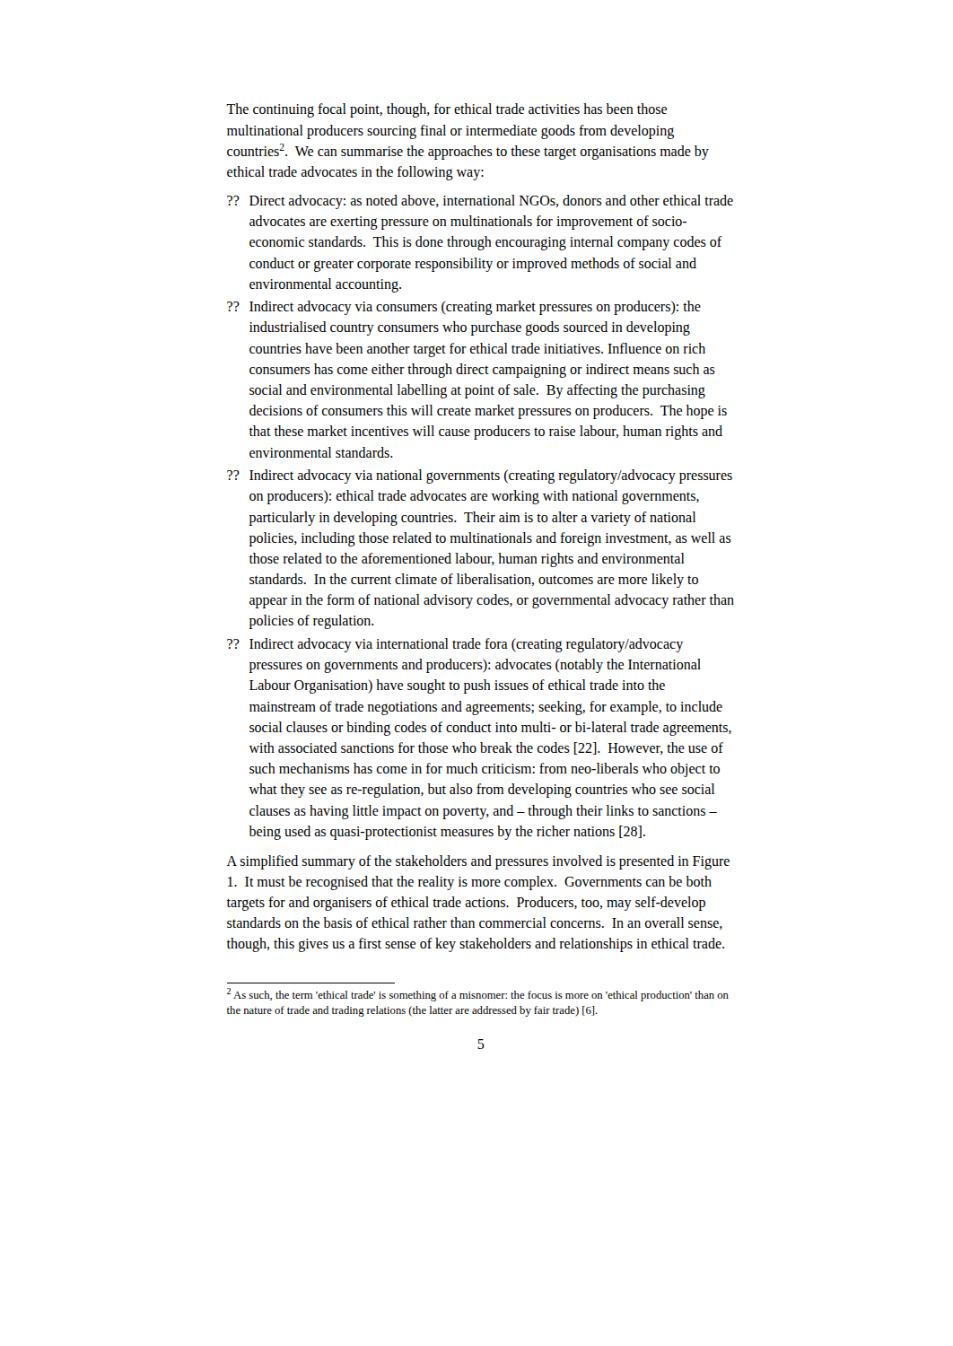The continuing focal point, though, for ethical trade activities has been those multinational producers sourcing final or intermediate goods from developing countries2. We can summarise the approaches to these target organisations made by ethical trade advocates in the following way:
Direct advocacy: as noted above, international NGOs, donors and other ethical trade advocates are exerting pressure on multinationals for improvement of socio-economic standards. This is done through encouraging internal company codes of conduct or greater corporate responsibility or improved methods of social and environmental accounting.
Indirect advocacy via consumers (creating market pressures on producers): the industrialised country consumers who purchase goods sourced in developing countries have been another target for ethical trade initiatives. Influence on rich consumers has come either through direct campaigning or indirect means such as social and environmental labelling at point of sale. By affecting the purchasing decisions of consumers this will create market pressures on producers. The hope is that these market incentives will cause producers to raise labour, human rights and environmental standards.
Indirect advocacy via national governments (creating regulatory/advocacy pressures on producers): ethical trade advocates are working with national governments, particularly in developing countries. Their aim is to alter a variety of national policies, including those related to multinationals and foreign investment, as well as those related to the aforementioned labour, human rights and environmental standards. In the current climate of liberalisation, outcomes are more likely to appear in the form of national advisory codes, or governmental advocacy rather than policies of regulation.
Indirect advocacy via international trade fora (creating regulatory/advocacy pressures on governments and producers): advocates (notably the International Labour Organisation) have sought to push issues of ethical trade into the mainstream of trade negotiations and agreements; seeking, for example, to include social clauses or binding codes of conduct into multi- or bi-lateral trade agreements, with associated sanctions for those who break the codes [22]. However, the use of such mechanisms has come in for much criticism: from neo-liberals who object to what they see as re-regulation, but also from developing countries who see social clauses as having little impact on poverty, and – through their links to sanctions – being used as quasi-protectionist measures by the richer nations [28].
A simplified summary of the stakeholders and pressures involved is presented in Figure 1. It must be recognised that the reality is more complex. Governments can be both targets for and organisers of ethical trade actions. Producers, too, may self-develop standards on the basis of ethical rather than commercial concerns. In an overall sense, though, this gives us a first sense of key stakeholders and relationships in ethical trade.
2 As such, the term 'ethical trade' is something of a misnomer: the focus is more on 'ethical production' than on the nature of trade and trading relations (the latter are addressed by fair trade) [6].
5